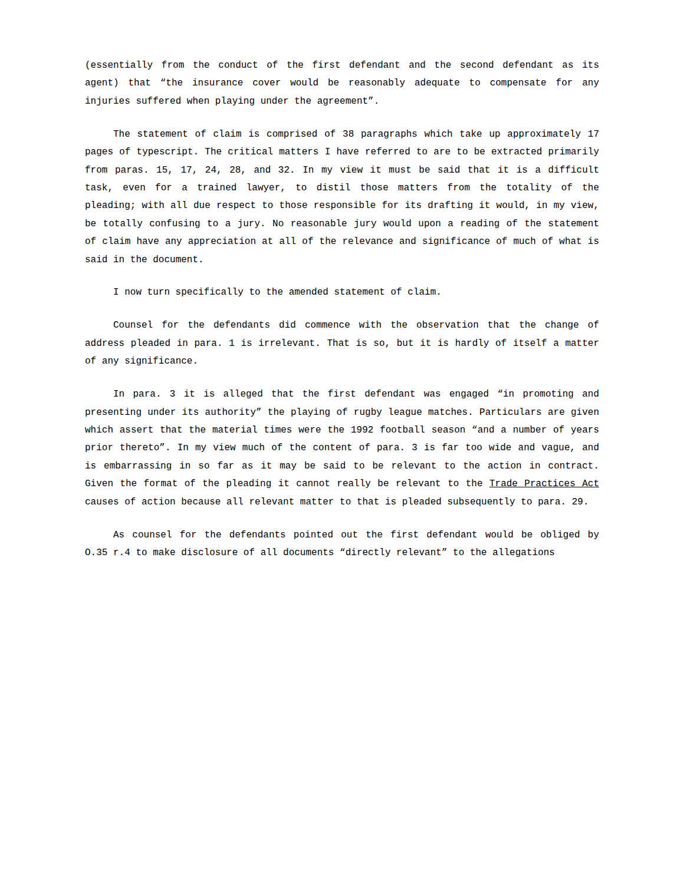(essentially from the conduct of the first defendant and the second defendant as its agent) that “the insurance cover would be reasonably adequate to compensate for any injuries suffered when playing under the agreement”.
The statement of claim is comprised of 38 paragraphs which take up approximately 17 pages of typescript. The critical matters I have referred to are to be extracted primarily from paras. 15, 17, 24, 28, and 32. In my view it must be said that it is a difficult task, even for a trained lawyer, to distil those matters from the totality of the pleading; with all due respect to those responsible for its drafting it would, in my view, be totally confusing to a jury. No reasonable jury would upon a reading of the statement of claim have any appreciation at all of the relevance and significance of much of what is said in the document.
I now turn specifically to the amended statement of claim.
Counsel for the defendants did commence with the observation that the change of address pleaded in para. 1 is irrelevant. That is so, but it is hardly of itself a matter of any significance.
In para. 3 it is alleged that the first defendant was engaged “in promoting and presenting under its authority” the playing of rugby league matches. Particulars are given which assert that the material times were the 1992 football season “and a number of years prior thereto”. In my view much of the content of para. 3 is far too wide and vague, and is embarrassing in so far as it may be said to be relevant to the action in contract. Given the format of the pleading it cannot really be relevant to the Trade Practices Act causes of action because all relevant matter to that is pleaded subsequently to para. 29.
As counsel for the defendants pointed out the first defendant would be obliged by O.35 r.4 to make disclosure of all documents “directly relevant” to the allegations